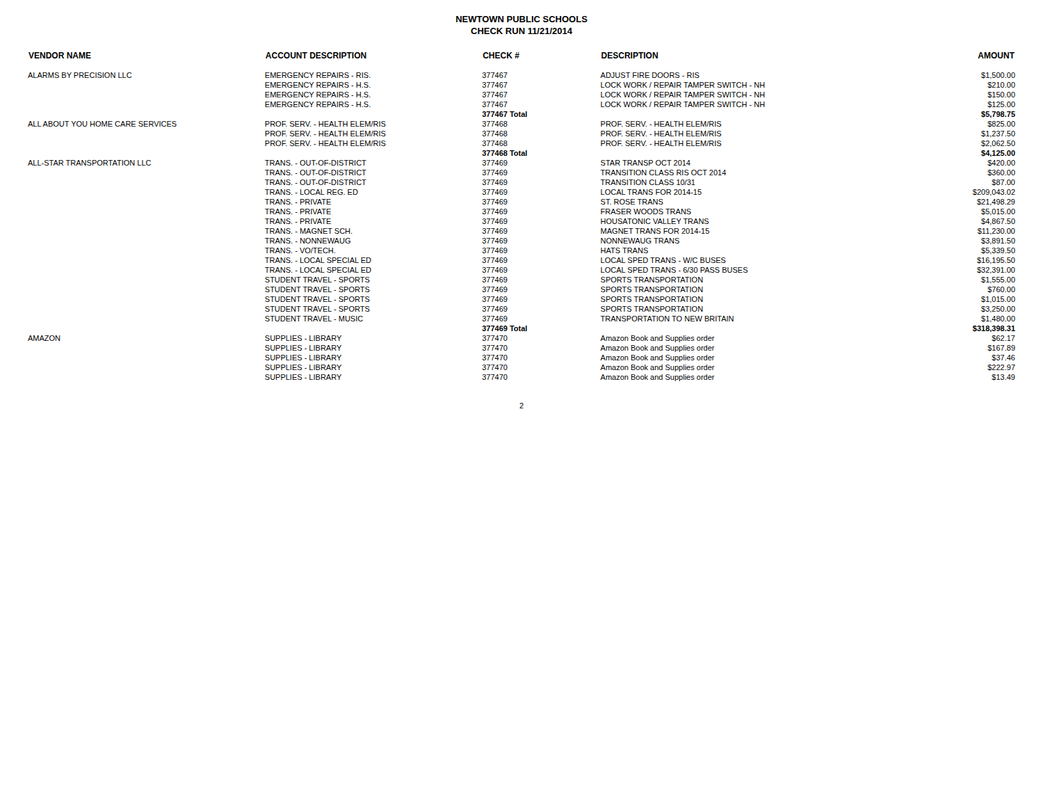NEWTOWN PUBLIC SCHOOLS
CHECK RUN 11/21/2014
| VENDOR NAME | ACCOUNT DESCRIPTION | CHECK # | DESCRIPTION | AMOUNT |
| --- | --- | --- | --- | --- |
| ALARMS BY PRECISION LLC | EMERGENCY REPAIRS - RIS. | 377467 | ADJUST FIRE DOORS - RIS | $1,500.00 |
| | EMERGENCY REPAIRS - H.S. | 377467 | LOCK WORK / REPAIR TAMPER SWITCH - NH | $210.00 |
| | EMERGENCY REPAIRS - H.S. | 377467 | LOCK WORK / REPAIR TAMPER SWITCH - NH | $150.00 |
| | EMERGENCY REPAIRS - H.S. | 377467 | LOCK WORK / REPAIR TAMPER SWITCH - NH | $125.00 |
| | | 377467 Total | | $5,798.75 |
| ALL ABOUT YOU HOME CARE SERVICES | PROF. SERV. - HEALTH ELEM/RIS | 377468 | PROF. SERV. - HEALTH ELEM/RIS | $825.00 |
| | PROF. SERV. - HEALTH ELEM/RIS | 377468 | PROF. SERV. - HEALTH ELEM/RIS | $1,237.50 |
| | PROF. SERV. - HEALTH ELEM/RIS | 377468 | PROF. SERV. - HEALTH ELEM/RIS | $2,062.50 |
| | | 377468 Total | | $4,125.00 |
| ALL-STAR TRANSPORTATION LLC | TRANS. - OUT-OF-DISTRICT | 377469 | STAR TRANSP OCT 2014 | $420.00 |
| | TRANS. - OUT-OF-DISTRICT | 377469 | TRANSITION CLASS RIS OCT 2014 | $360.00 |
| | TRANS. - OUT-OF-DISTRICT | 377469 | TRANSITION CLASS 10/31 | $87.00 |
| | TRANS. - LOCAL REG. ED | 377469 | LOCAL TRANS FOR 2014-15 | $209,043.02 |
| | TRANS. - PRIVATE | 377469 | ST. ROSE TRANS | $21,498.29 |
| | TRANS. - PRIVATE | 377469 | FRASER WOODS TRANS | $5,015.00 |
| | TRANS. - PRIVATE | 377469 | HOUSATONIC VALLEY TRANS | $4,867.50 |
| | TRANS. - MAGNET SCH. | 377469 | MAGNET TRANS FOR 2014-15 | $11,230.00 |
| | TRANS. - NONNEWAUG | 377469 | NONNEWAUG TRANS | $3,891.50 |
| | TRANS. - VO/TECH. | 377469 | HATS TRANS | $5,339.50 |
| | TRANS. - LOCAL SPECIAL ED | 377469 | LOCAL SPED TRANS - W/C BUSES | $16,195.50 |
| | TRANS. - LOCAL SPECIAL ED | 377469 | LOCAL SPED TRANS - 6/30 PASS BUSES | $32,391.00 |
| | STUDENT TRAVEL - SPORTS | 377469 | SPORTS TRANSPORTATION | $1,555.00 |
| | STUDENT TRAVEL - SPORTS | 377469 | SPORTS TRANSPORTATION | $760.00 |
| | STUDENT TRAVEL - SPORTS | 377469 | SPORTS TRANSPORTATION | $1,015.00 |
| | STUDENT TRAVEL - SPORTS | 377469 | SPORTS TRANSPORTATION | $3,250.00 |
| | STUDENT TRAVEL - MUSIC | 377469 | TRANSPORTATION TO NEW BRITAIN | $1,480.00 |
| | | 377469 Total | | $318,398.31 |
| AMAZON | SUPPLIES - LIBRARY | 377470 | Amazon Book and Supplies order | $62.17 |
| | SUPPLIES - LIBRARY | 377470 | Amazon Book and Supplies order | $167.89 |
| | SUPPLIES - LIBRARY | 377470 | Amazon Book and Supplies order | $37.46 |
| | SUPPLIES - LIBRARY | 377470 | Amazon Book and Supplies order | $222.97 |
| | SUPPLIES - LIBRARY | 377470 | Amazon Book and Supplies order | $13.49 |
2